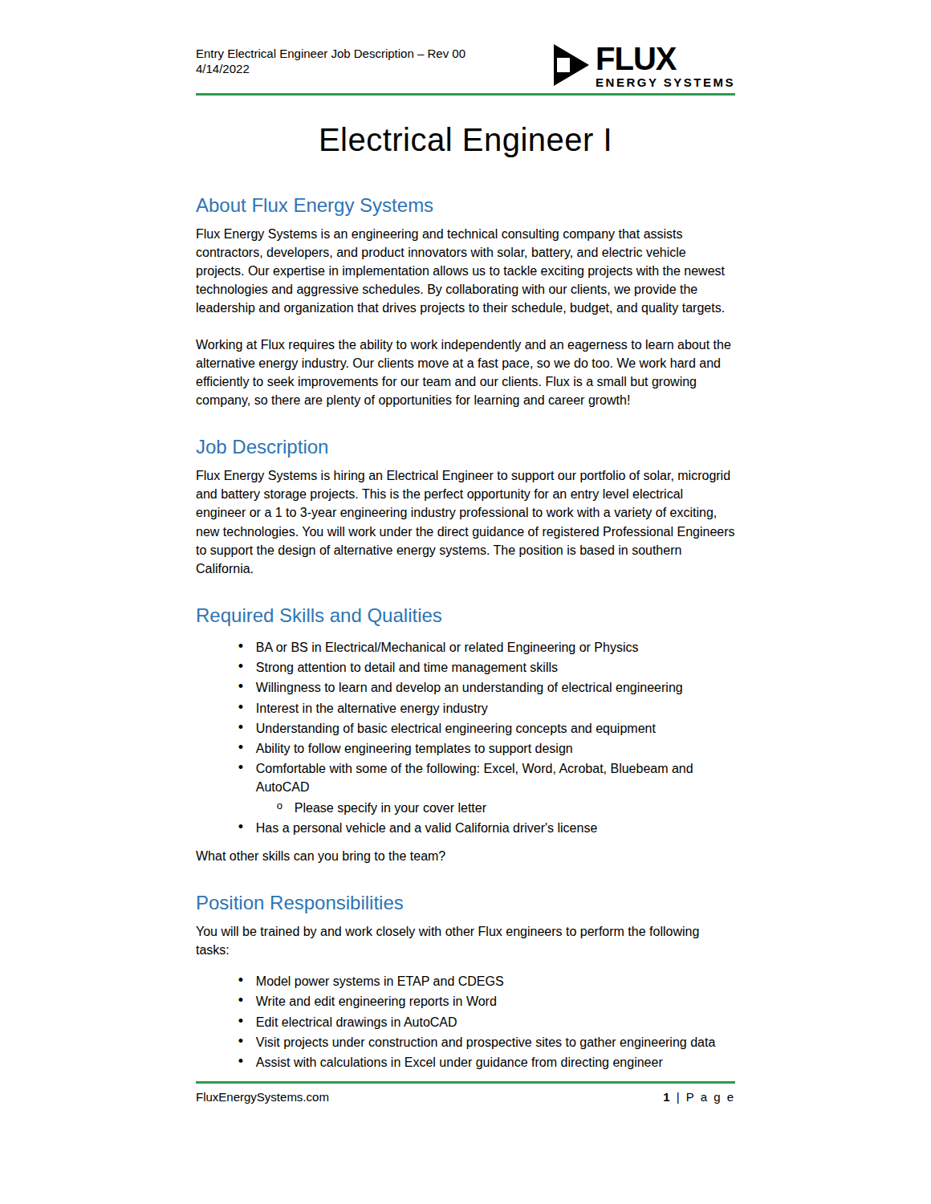Entry Electrical Engineer Job Description – Rev 00
4/14/2022
FLUX
ENERGY SYSTEMS
Electrical Engineer I
About Flux Energy Systems
Flux Energy Systems is an engineering and technical consulting company that assists contractors, developers, and product innovators with solar, battery, and electric vehicle projects. Our expertise in implementation allows us to tackle exciting projects with the newest technologies and aggressive schedules. By collaborating with our clients, we provide the leadership and organization that drives projects to their schedule, budget, and quality targets.
Working at Flux requires the ability to work independently and an eagerness to learn about the alternative energy industry. Our clients move at a fast pace, so we do too. We work hard and efficiently to seek improvements for our team and our clients. Flux is a small but growing company, so there are plenty of opportunities for learning and career growth!
Job Description
Flux Energy Systems is hiring an Electrical Engineer to support our portfolio of solar, microgrid and battery storage projects. This is the perfect opportunity for an entry level electrical engineer or a 1 to 3-year engineering industry professional to work with a variety of exciting, new technologies. You will work under the direct guidance of registered Professional Engineers to support the design of alternative energy systems. The position is based in southern California.
Required Skills and Qualities
BA or BS in Electrical/Mechanical or related Engineering or Physics
Strong attention to detail and time management skills
Willingness to learn and develop an understanding of electrical engineering
Interest in the alternative energy industry
Understanding of basic electrical engineering concepts and equipment
Ability to follow engineering templates to support design
Comfortable with some of the following: Excel, Word, Acrobat, Bluebeam and AutoCAD
Please specify in your cover letter
Has a personal vehicle and a valid California driver's license
What other skills can you bring to the team?
Position Responsibilities
You will be trained by and work closely with other Flux engineers to perform the following tasks:
Model power systems in ETAP and CDEGS
Write and edit engineering reports in Word
Edit electrical drawings in AutoCAD
Visit projects under construction and prospective sites to gather engineering data
Assist with calculations in Excel under guidance from directing engineer
FluxEnergySystems.com
1 | P a g e